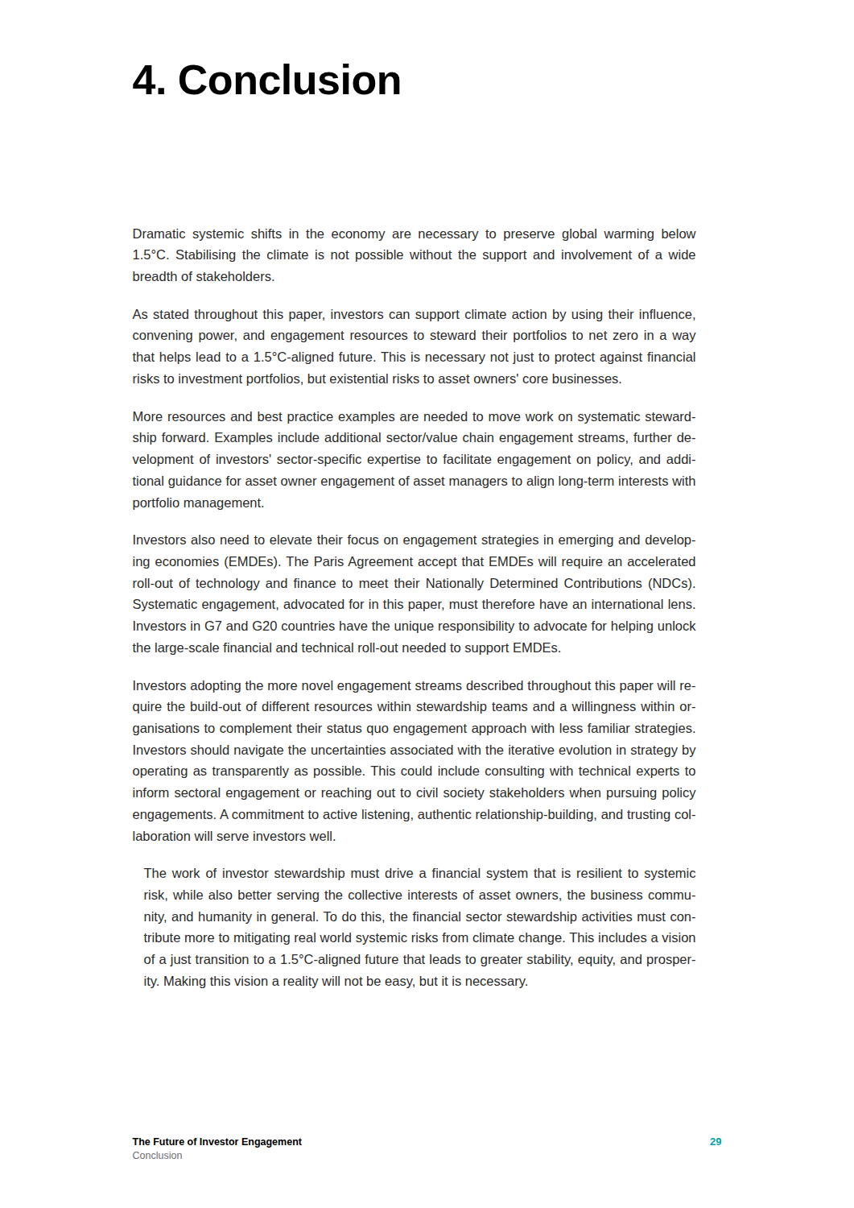4. Conclusion
Dramatic systemic shifts in the economy are necessary to preserve global warming below 1.5°C. Stabilising the climate is not possible without the support and involvement of a wide breadth of stakeholders.
As stated throughout this paper, investors can support climate action by using their influence, convening power, and engagement resources to steward their portfolios to net zero in a way that helps lead to a 1.5°C-aligned future. This is necessary not just to protect against financial risks to investment portfolios, but existential risks to asset owners' core businesses.
More resources and best practice examples are needed to move work on systematic stewardship forward. Examples include additional sector/value chain engagement streams, further development of investors' sector-specific expertise to facilitate engagement on policy, and additional guidance for asset owner engagement of asset managers to align long-term interests with portfolio management.
Investors also need to elevate their focus on engagement strategies in emerging and developing economies (EMDEs). The Paris Agreement accept that EMDEs will require an accelerated roll-out of technology and finance to meet their Nationally Determined Contributions (NDCs). Systematic engagement, advocated for in this paper, must therefore have an international lens. Investors in G7 and G20 countries have the unique responsibility to advocate for helping unlock the large-scale financial and technical roll-out needed to support EMDEs.
Investors adopting the more novel engagement streams described throughout this paper will require the build-out of different resources within stewardship teams and a willingness within organisations to complement their status quo engagement approach with less familiar strategies. Investors should navigate the uncertainties associated with the iterative evolution in strategy by operating as transparently as possible. This could include consulting with technical experts to inform sectoral engagement or reaching out to civil society stakeholders when pursuing policy engagements. A commitment to active listening, authentic relationship-building, and trusting collaboration will serve investors well.
The work of investor stewardship must drive a financial system that is resilient to systemic risk, while also better serving the collective interests of asset owners, the business community, and humanity in general. To do this, the financial sector stewardship activities must contribute more to mitigating real world systemic risks from climate change. This includes a vision of a just transition to a 1.5°C-aligned future that leads to greater stability, equity, and prosperity. Making this vision a reality will not be easy, but it is necessary.
The Future of Investor Engagement
Conclusion
29